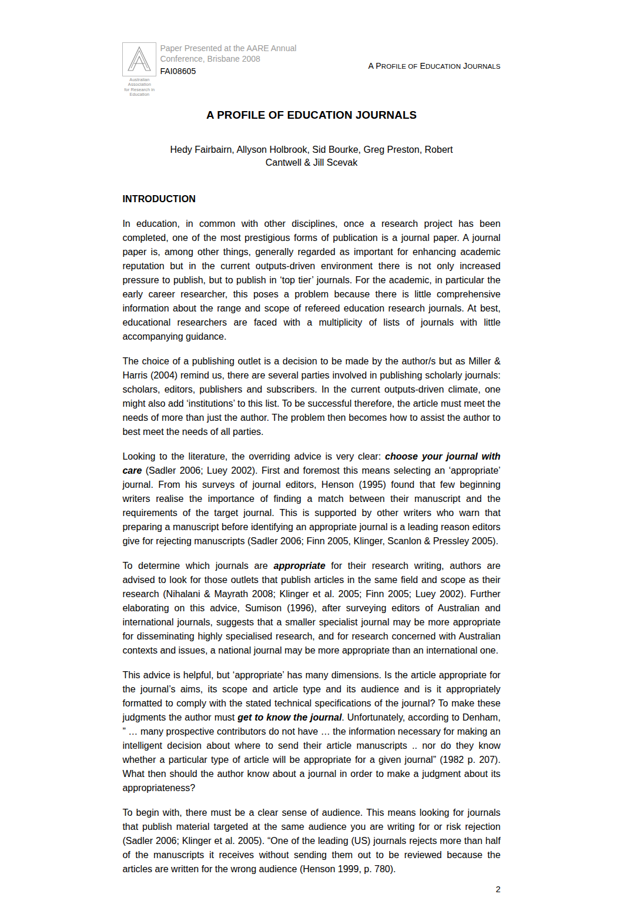Australian Association
for Research in Education
Paper Presented at the AARE Annual
Conference, Brisbane 2008
FAI08605
A PROFILE OF EDUCATION JOURNALS
A PROFILE OF EDUCATION JOURNALS
Hedy Fairbairn, Allyson Holbrook, Sid Bourke, Greg Preston, Robert Cantwell & Jill Scevak
INTRODUCTION
In education, in common with other disciplines, once a research project has been completed, one of the most prestigious forms of publication is a journal paper. A journal paper is, among other things, generally regarded as important for enhancing academic reputation but in the current outputs-driven environment there is not only increased pressure to publish, but to publish in ‘top tier’ journals. For the academic, in particular the early career researcher, this poses a problem because there is little comprehensive information about the range and scope of refereed education research journals. At best, educational researchers are faced with a multiplicity of lists of journals with little accompanying guidance.
The choice of a publishing outlet is a decision to be made by the author/s but as Miller & Harris (2004) remind us, there are several parties involved in publishing scholarly journals: scholars, editors, publishers and subscribers. In the current outputs-driven climate, one might also add ‘institutions’ to this list. To be successful therefore, the article must meet the needs of more than just the author. The problem then becomes how to assist the author to best meet the needs of all parties.
Looking to the literature, the overriding advice is very clear: choose your journal with care (Sadler 2006; Luey 2002). First and foremost this means selecting an ‘appropriate’ journal. From his surveys of journal editors, Henson (1995) found that few beginning writers realise the importance of finding a match between their manuscript and the requirements of the target journal. This is supported by other writers who warn that preparing a manuscript before identifying an appropriate journal is a leading reason editors give for rejecting manuscripts (Sadler 2006; Finn 2005, Klinger, Scanlon & Pressley 2005).
To determine which journals are appropriate for their research writing, authors are advised to look for those outlets that publish articles in the same field and scope as their research (Nihalani & Mayrath 2008; Klinger et al. 2005; Finn 2005; Luey 2002). Further elaborating on this advice, Sumison (1996), after surveying editors of Australian and international journals, suggests that a smaller specialist journal may be more appropriate for disseminating highly specialised research, and for research concerned with Australian contexts and issues, a national journal may be more appropriate than an international one.
This advice is helpful, but ‘appropriate’ has many dimensions. Is the article appropriate for the journal’s aims, its scope and article type and its audience and is it appropriately formatted to comply with the stated technical specifications of the journal? To make these judgments the author must get to know the journal. Unfortunately, according to Denham, ” … many prospective contributors do not have … the information necessary for making an intelligent decision about where to send their article manuscripts .. nor do they know whether a particular type of article will be appropriate for a given journal” (1982 p. 207). What then should the author know about a journal in order to make a judgment about its appropriateness?
To begin with, there must be a clear sense of audience. This means looking for journals that publish material targeted at the same audience you are writing for or risk rejection (Sadler 2006; Klinger et al. 2005). “One of the leading (US) journals rejects more than half of the manuscripts it receives without sending them out to be reviewed because the articles are written for the wrong audience (Henson 1999, p. 780).
2